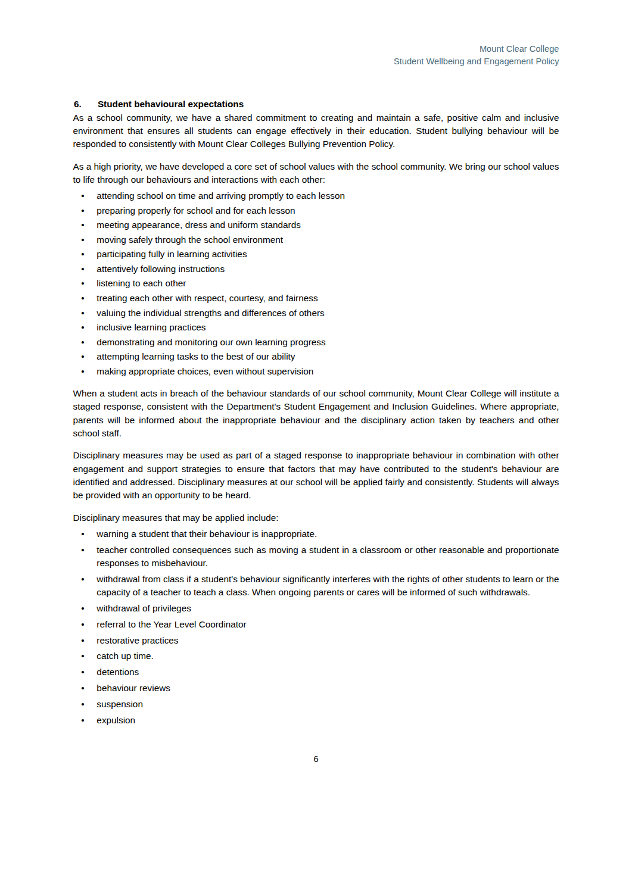Mount Clear College Student Wellbeing and Engagement Policy
6.
Student behavioural expectations
As a school community, we have a shared commitment to creating and maintain a safe, positive calm and inclusive environment that ensures all students can engage effectively in their education. Student bullying behaviour will be responded to consistently with Mount Clear Colleges Bullying Prevention Policy.
As a high priority, we have developed a core set of school values with the school community. We bring our school values to life through our behaviours and interactions with each other:
attending school on time and arriving promptly to each lesson
preparing properly for school and for each lesson
meeting appearance, dress and uniform standards
moving safely through the school environment
participating fully in learning activities
attentively following instructions
listening to each other
treating each other with respect, courtesy, and fairness
valuing the individual strengths and differences of others
inclusive learning practices
demonstrating and monitoring our own learning progress
attempting learning tasks to the best of our ability
making appropriate choices, even without supervision
When a student acts in breach of the behaviour standards of our school community, Mount Clear College will institute a staged response, consistent with the Department's Student Engagement and Inclusion Guidelines. Where appropriate, parents will be informed about the inappropriate behaviour and the disciplinary action taken by teachers and other school staff.
Disciplinary measures may be used as part of a staged response to inappropriate behaviour in combination with other engagement and support strategies to ensure that factors that may have contributed to the student's behaviour are identified and addressed. Disciplinary measures at our school will be applied fairly and consistently. Students will always be provided with an opportunity to be heard.
Disciplinary measures that may be applied include:
warning a student that their behaviour is inappropriate.
teacher controlled consequences such as moving a student in a classroom or other reasonable and proportionate responses to misbehaviour.
withdrawal from class if a student's behaviour significantly interferes with the rights of other students to learn or the capacity of a teacher to teach a class. When ongoing parents or cares will be informed of such withdrawals.
withdrawal of privileges
referral to the Year Level Coordinator
restorative practices
catch up time.
detentions
behaviour reviews
suspension
expulsion
6